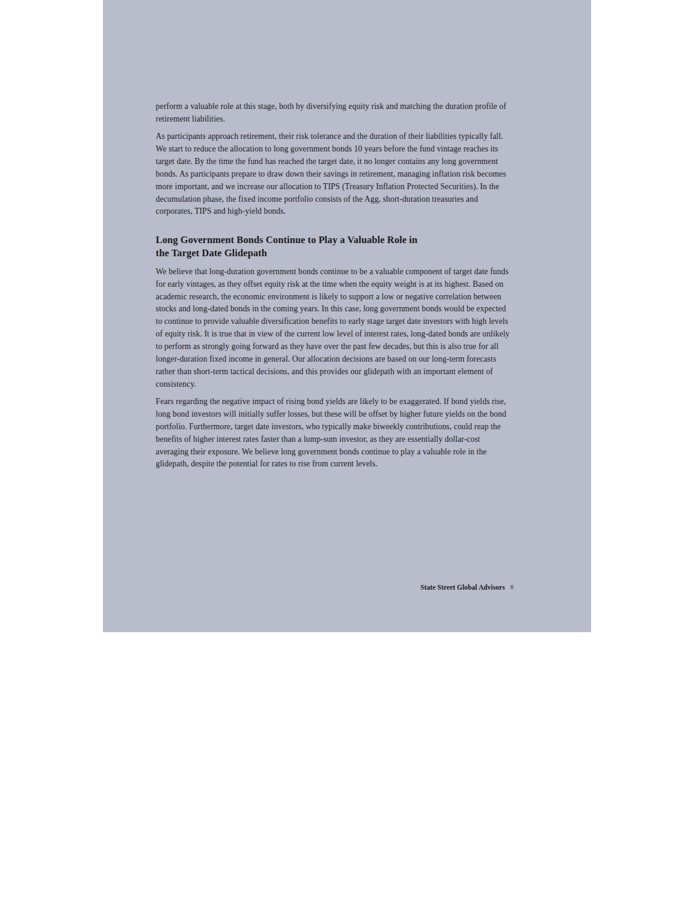perform a valuable role at this stage, both by diversifying equity risk and matching the duration profile of retirement liabilities.
As participants approach retirement, their risk tolerance and the duration of their liabilities typically fall. We start to reduce the allocation to long government bonds 10 years before the fund vintage reaches its target date. By the time the fund has reached the target date, it no longer contains any long government bonds. As participants prepare to draw down their savings in retirement, managing inflation risk becomes more important, and we increase our allocation to TIPS (Treasury Inflation Protected Securities). In the decumulation phase, the fixed income portfolio consists of the Agg, short-duration treasuries and corporates, TIPS and high-yield bonds.
Long Government Bonds Continue to Play a Valuable Role in
the Target Date Glidepath
We believe that long-duration government bonds continue to be a valuable component of target date funds for early vintages, as they offset equity risk at the time when the equity weight is at its highest. Based on academic research, the economic environment is likely to support a low or negative correlation between stocks and long-dated bonds in the coming years. In this case, long government bonds would be expected to continue to provide valuable diversification benefits to early stage target date investors with high levels of equity risk. It is true that in view of the current low level of interest rates, long-dated bonds are unlikely to perform as strongly going forward as they have over the past few decades, but this is also true for all longer-duration fixed income in general. Our allocation decisions are based on our long-term forecasts rather than short-term tactical decisions, and this provides our glidepath with an important element of consistency.
Fears regarding the negative impact of rising bond yields are likely to be exaggerated. If bond yields rise, long bond investors will initially suffer losses, but these will be offset by higher future yields on the bond portfolio. Furthermore, target date investors, who typically make biweekly contributions, could reap the benefits of higher interest rates faster than a lump-sum investor, as they are essentially dollar-cost averaging their exposure. We believe long government bonds continue to play a valuable role in the glidepath, despite the potential for rates to rise from current levels.
State Street Global Advisors6